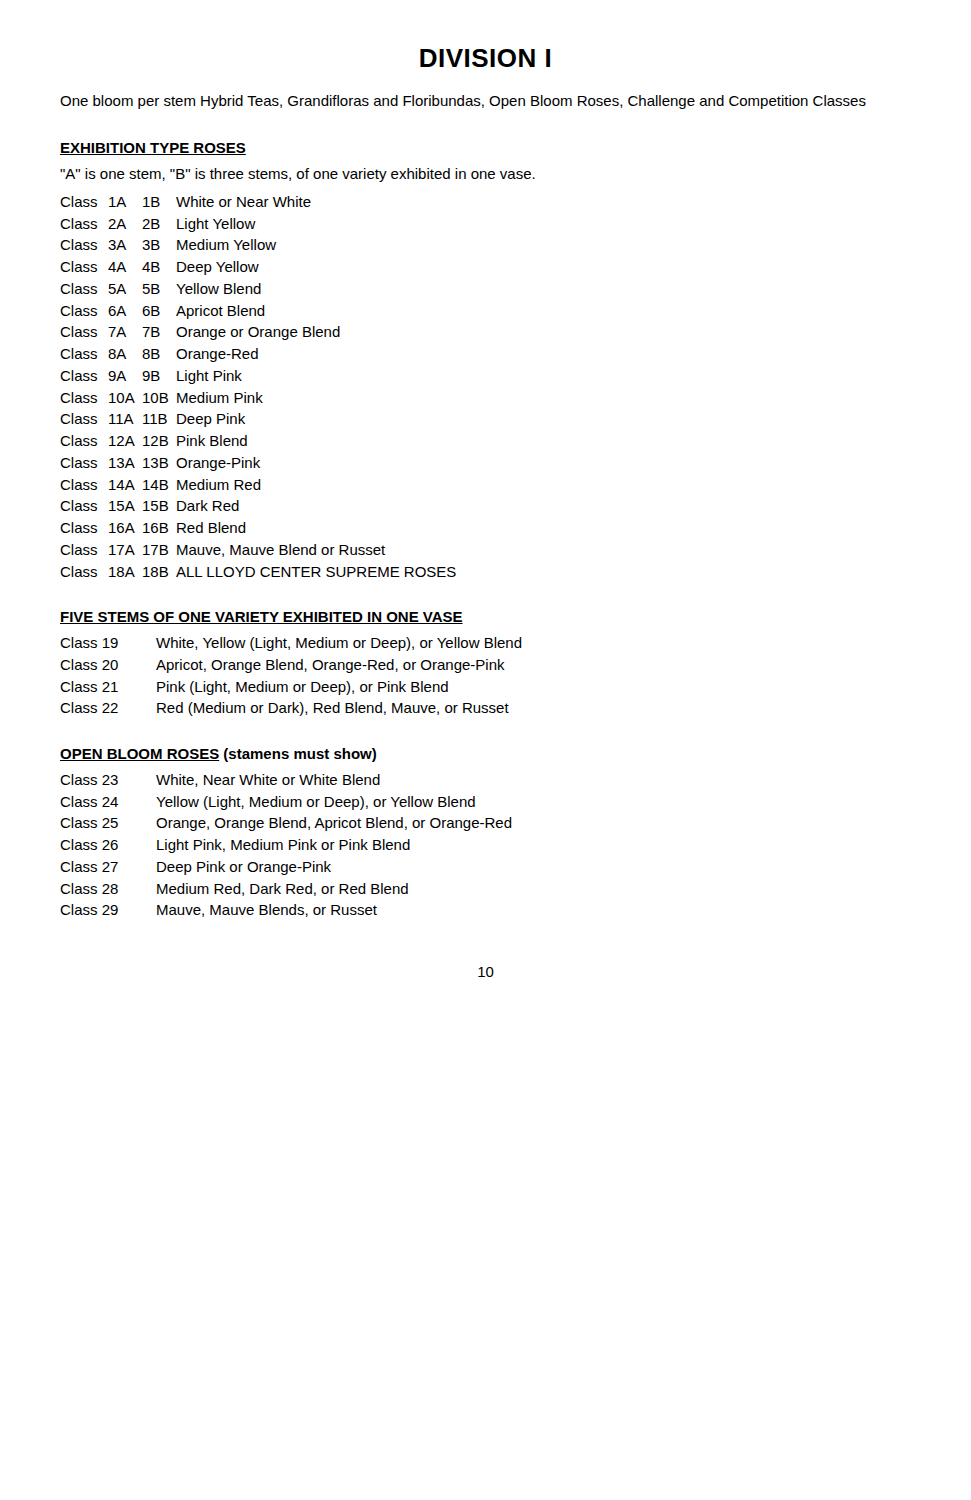DIVISION I
One bloom per stem Hybrid Teas, Grandifloras and Floribundas, Open Bloom Roses, Challenge and Competition Classes
Exhibition Type Roses
"A" is one stem, "B" is three stems, of one variety exhibited in one vase.
| Class | 1A | 1B | White or Near White |
| Class | 2A | 2B | Light Yellow |
| Class | 3A | 3B | Medium Yellow |
| Class | 4A | 4B | Deep Yellow |
| Class | 5A | 5B | Yellow Blend |
| Class | 6A | 6B | Apricot Blend |
| Class | 7A | 7B | Orange or Orange Blend |
| Class | 8A | 8B | Orange-Red |
| Class | 9A | 9B | Light Pink |
| Class | 10A | 10B | Medium Pink |
| Class | 11A | 11B | Deep Pink |
| Class | 12A | 12B | Pink Blend |
| Class | 13A | 13B | Orange-Pink |
| Class | 14A | 14B | Medium Red |
| Class | 15A | 15B | Dark Red |
| Class | 16A | 16B | Red Blend |
| Class | 17A | 17B | Mauve, Mauve Blend or Russet |
| Class | 18A | 18B | ALL LLOYD CENTER SUPREME ROSES |
Five Stems of One Variety Exhibited in One Vase
| Class 19 | White, Yellow (Light, Medium or Deep), or Yellow Blend |
| Class 20 | Apricot, Orange Blend, Orange-Red, or Orange-Pink |
| Class 21 | Pink (Light, Medium or Deep), or Pink Blend |
| Class 22 | Red (Medium or Dark), Red Blend, Mauve, or Russet |
Open Bloom Roses
(stamens must show)
| Class 23 | White, Near White or White Blend |
| Class 24 | Yellow (Light, Medium or Deep), or Yellow Blend |
| Class 25 | Orange, Orange Blend, Apricot Blend, or Orange-Red |
| Class 26 | Light Pink, Medium Pink or Pink Blend |
| Class 27 | Deep Pink or Orange-Pink |
| Class 28 | Medium Red, Dark Red, or Red Blend |
| Class 29 | Mauve, Mauve Blends, or Russet |
10